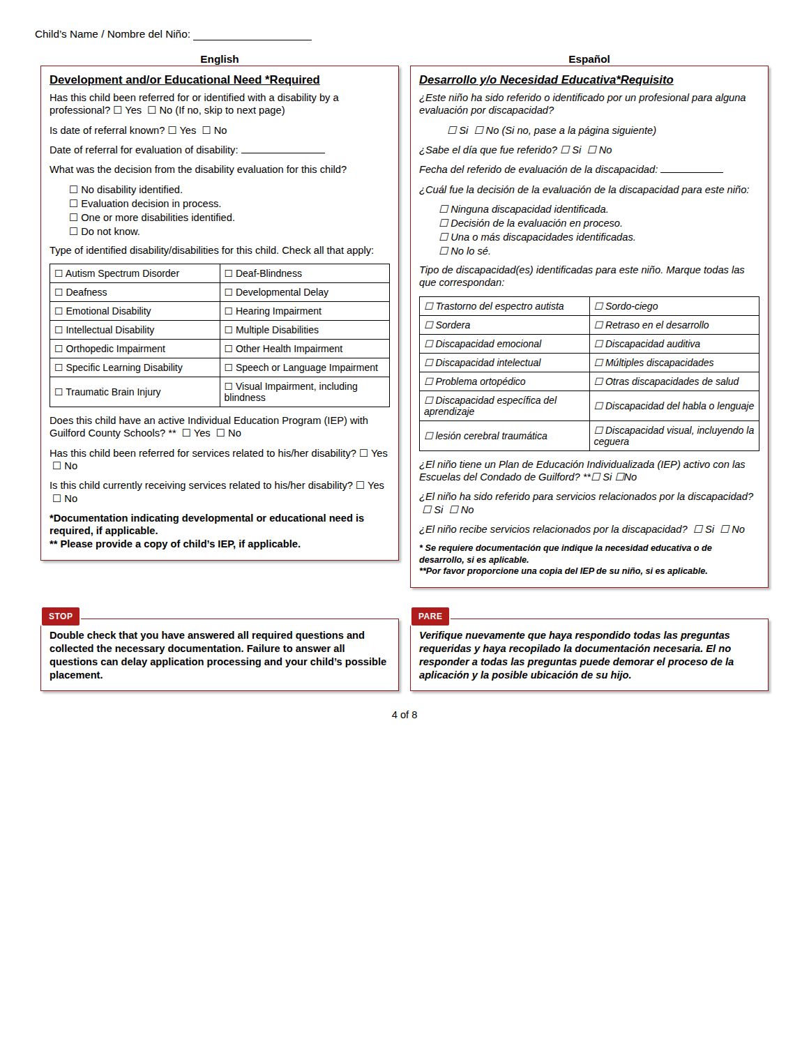Child’s Name / Nombre del Niño:
| English | Español |
| Development and/or Educational Need *Required Has this child been referred for or identified with a disability by a professional? ☐ Yes ☐ No (If no, skip to next page) Is date of referral known? ☐ Yes ☐ No Date of referral for evaluation of disability: What was the decision from the disability evaluation for this child? ☐ No disability identified. ☐ Evaluation decision in process. ☐ One or more disabilities identified. ☐ Do not know. Type of identified disability/disabilities for this child. Check all that apply: / ☐ Autism Spectrum Disorder / ☐ Deaf-Blindness / / ☐ Deafness / ☐ Developmental Delay / / ☐ Emotional Disability / ☐ Hearing Impairment / / ☐ Intellectual Disability / ☐ Multiple Disabilities / / ☐ Orthopedic Impairment / ☐ Other Health Impairment / / ☐ Specific Learning Disability / ☐ Speech or Language Impairment / / ☐ Traumatic Brain Injury / ☐ Visual Impairment, including blindness / Does this child have an active Individual Education Program (IEP) with Guilford County Schools? ** ☐ Yes ☐ No Has this child been referred for services related to his/her disability? ☐ Yes ☐ No Is this child currently receiving services related to his/her disability? ☐ Yes ☐ No *Documentation indicating developmental or educational need is required, if applicable. ** Please provide a copy of child’s IEP, if applicable. | Desarrollo y/o Necesidad Educativa*Requisito ¿Este niño ha sido referido o identificado por un profesional para alguna evaluación por discapacidad? ☐ Si ☐ No (Si no, pase a la página siguiente) ¿Sabe el día que fue referido? ☐ Si ☐ No Fecha del referido de evaluación de la discapacidad: ¿Cuál fue la decisión de la evaluación de la discapacidad para este niño: ☐ Ninguna discapacidad identificada. ☐ Decisión de la evaluación en proceso. ☐ Una o más discapacidades identificadas. ☐ No lo sé. Tipo de discapacidad(es) identificadas para este niño. Marque todas las que correspondan: / ☐ Trastorno del espectro autista / ☐ Sordo-ciego / / ☐ Sordera / ☐ Retraso en el desarrollo / / ☐ Discapacidad emocional / ☐ Discapacidad auditiva / / ☐ Discapacidad intelectual / ☐ Múltiples discapacidades / / ☐ Problema ortopédico / ☐ Otras discapacidades de salud / / ☐ Discapacidad específica del aprendizaje / ☐ Discapacidad del habla o lenguaje / / ☐ lesión cerebral traumática / ☐ Discapacidad visual, incluyendo la ceguera / ¿El niño tiene un Plan de Educación Individualizada (IEP) activo con las Escuelas del Condado de Guilford? ** ☐ Si ☐ No ¿El niño ha sido referido para servicios relacionados por la discapacidad? ☐ Si ☐ No ¿El niño recibe servicios relacionados por la discapacidad? ☐ Si ☐ No * Se requiere documentación que indique la necesidad educativa o de desarrollo, si es aplicable. **Por favor proporcione una copia del IEP de su niño, si es aplicable. |
| STOP Double check that you have answered all required questions and collected the necessary documentation. Failure to answer all questions can delay application processing and your child’s possible placement. | PARE Verifique nuevamente que haya respondido todas las preguntas requeridas y haya recopilado la documentación necesaria. El no responder a todas las preguntas puede demorar el proceso de la aplicación y la posible ubicación de su hijo. |
4 of 8